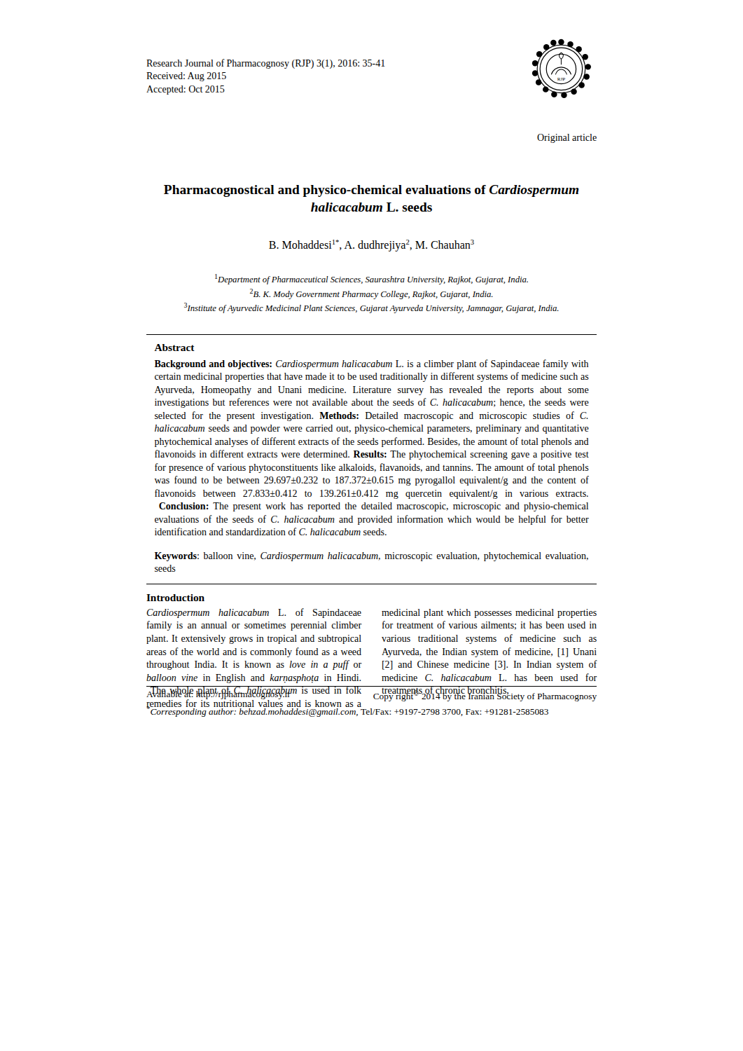Research Journal of Pharmacognosy (RJP) 3(1), 2016: 35-41
Received: Aug 2015
Accepted: Oct 2015
RJP
Original article
Pharmacognostical and physico-chemical evaluations of Cardiospermum halicacabum L. seeds
B. Mohaddesi1*, A. dudhrejiya2, M. Chauhan3
1Department of Pharmaceutical Sciences, Saurashtra University, Rajkot, Gujarat, India.
2B. K. Mody Government Pharmacy College, Rajkot, Gujarat, India.
3Institute of Ayurvedic Medicinal Plant Sciences, Gujarat Ayurveda University, Jamnagar, Gujarat, India.
Abstract
Background and objectives: Cardiospermum halicacabum L. is a climber plant of Sapindaceae family with certain medicinal properties that have made it to be used traditionally in different systems of medicine such as Ayurveda, Homeopathy and Unani medicine. Literature survey has revealed the reports about some investigations but references were not available about the seeds of C. halicacabum; hence, the seeds were selected for the present investigation. Methods: Detailed macroscopic and microscopic studies of C. halicacabum seeds and powder were carried out, physico-chemical parameters, preliminary and quantitative phytochemical analyses of different extracts of the seeds performed. Besides, the amount of total phenols and flavonoids in different extracts were determined. Results: The phytochemical screening gave a positive test for presence of various phytoconstituents like alkaloids, flavanoids, and tannins. The amount of total phenols was found to be between 29.697±0.232 to 187.372±0.615 mg pyrogallol equivalent/g and the content of flavonoids between 27.833±0.412 to 139.261±0.412 mg quercetin equivalent/g in various extracts. Conclusion: The present work has reported the detailed macroscopic, microscopic and physio-chemical evaluations of the seeds of C. halicacabum and provided information which would be helpful for better identification and standardization of C. halicacabum seeds.
Keywords: balloon vine, Cardiospermum halicacabum, microscopic evaluation, phytochemical evaluation, seeds
Introduction
Cardiospermum halicacabum L. of Sapindaceae family is an annual or sometimes perennial climber plant. It extensively grows in tropical and subtropical areas of the world and is commonly found as a weed throughout India. It is known as love in a puff or balloon vine in English and karṇasphoṭa in Hindi. The whole plant of C. halicacabum is used in folk remedies for its nutritional values and is known as a medicinal plant which possesses medicinal properties for treatment of various ailments; it has been used in various traditional systems of medicine such as Ayurveda, the Indian system of medicine, [1] Unani [2] and Chinese medicine [3]. In Indian system of medicine C. halicacabum L. has been used for treatments of chronic bronchitis,
Available at: http://rjpharmacognosy.ir Copy right© 2014 by the Iranian Society of Pharmacognosy
*Corresponding author: behzad.mohaddesi@gmail.com, Tel/Fax: +9197-2798 3700, Fax: +91281-2585083